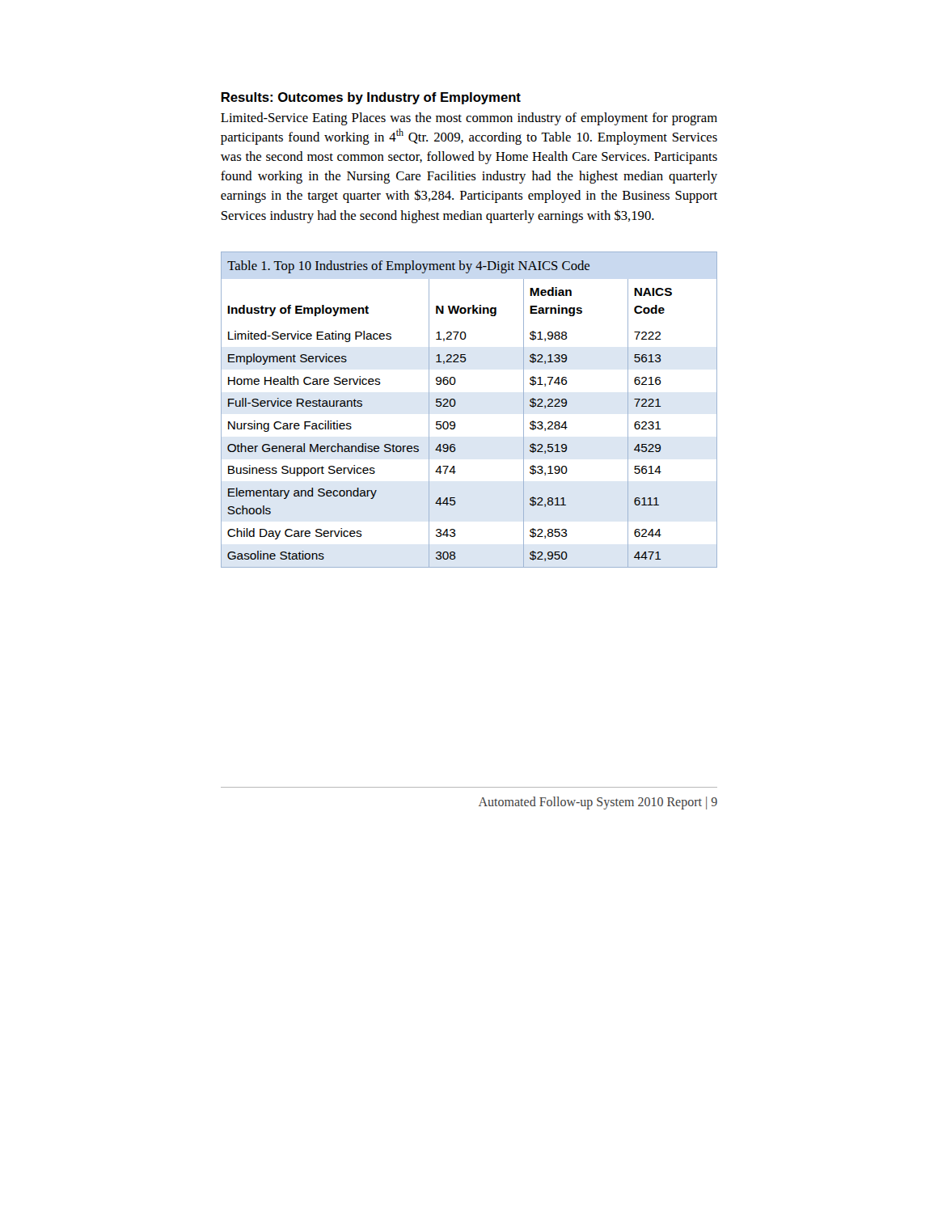Results: Outcomes by Industry of Employment
Limited-Service Eating Places was the most common industry of employment for program participants found working in 4th Qtr. 2009, according to Table 10. Employment Services was the second most common sector, followed by Home Health Care Services. Participants found working in the Nursing Care Facilities industry had the highest median quarterly earnings in the target quarter with $3,284. Participants employed in the Business Support Services industry had the second highest median quarterly earnings with $3,190.
Table 1. Top 10 Industries of Employment by 4-Digit NAICS Code
| Industry of Employment | N Working | Median Earnings | NAICS Code |
| --- | --- | --- | --- |
| Limited-Service Eating Places | 1,270 | $1,988 | 7222 |
| Employment Services | 1,225 | $2,139 | 5613 |
| Home Health Care Services | 960 | $1,746 | 6216 |
| Full-Service Restaurants | 520 | $2,229 | 7221 |
| Nursing Care Facilities | 509 | $3,284 | 6231 |
| Other General Merchandise Stores | 496 | $2,519 | 4529 |
| Business Support Services | 474 | $3,190 | 5614 |
| Elementary and Secondary Schools | 445 | $2,811 | 6111 |
| Child Day Care Services | 343 | $2,853 | 6244 |
| Gasoline Stations | 308 | $2,950 | 4471 |
Automated Follow-up System 2010 Report | 9